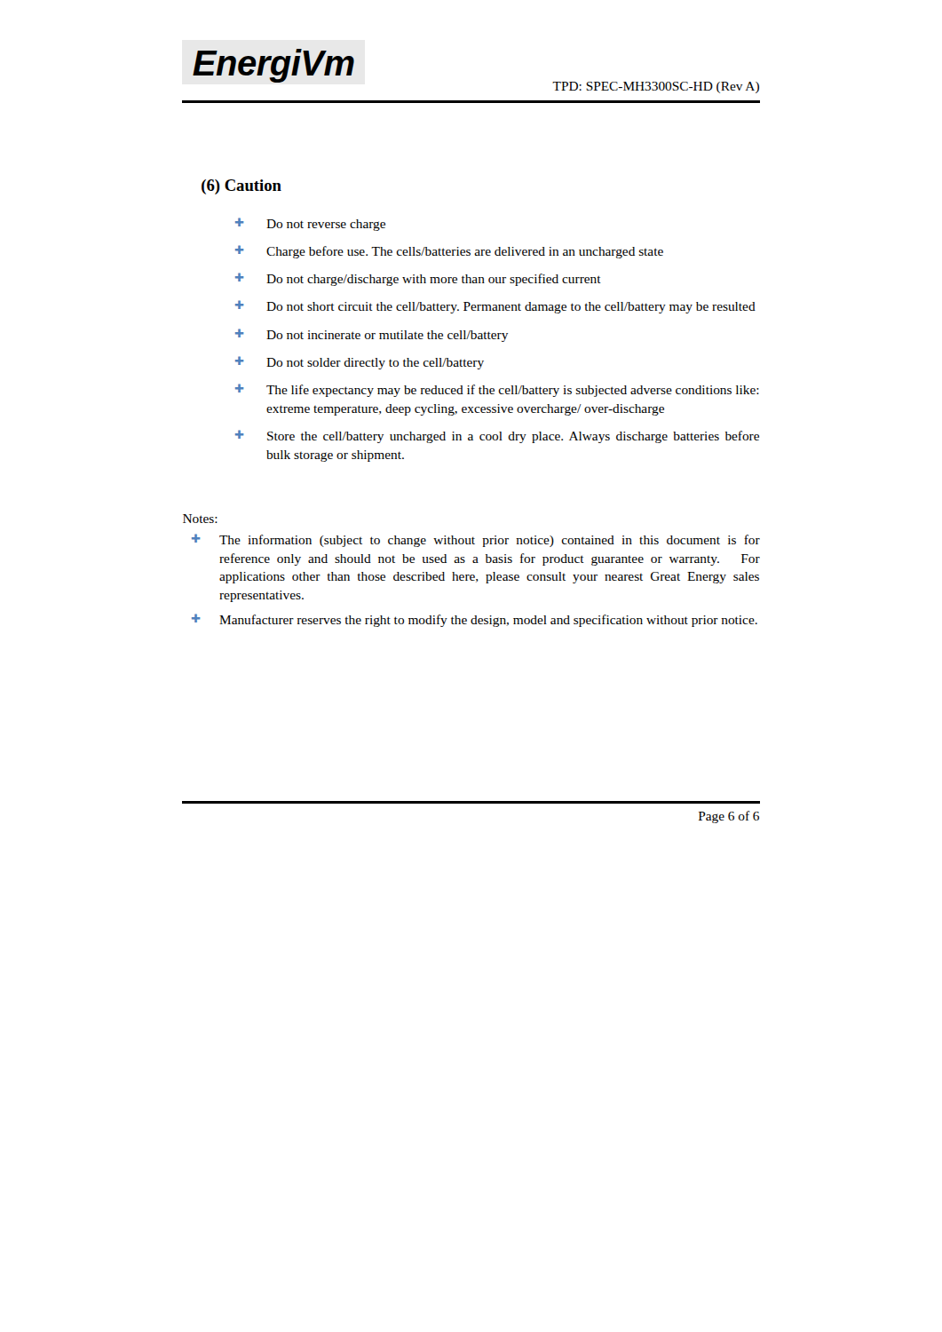EnergiVm
TPD: SPEC-MH3300SC-HD (Rev A)
(6) Caution
Do not reverse charge
Charge before use. The cells/batteries are delivered in an uncharged state
Do not charge/discharge with more than our specified current
Do not short circuit the cell/battery. Permanent damage to the cell/battery may be resulted
Do not incinerate or mutilate the cell/battery
Do not solder directly to the cell/battery
The life expectancy may be reduced if the cell/battery is subjected adverse conditions like: extreme temperature, deep cycling, excessive overcharge/ over-discharge
Store the cell/battery uncharged in a cool dry place. Always discharge batteries before bulk storage or shipment.
Notes:
The information (subject to change without prior notice) contained in this document is for reference only and should not be used as a basis for product guarantee or warranty. For applications other than those described here, please consult your nearest Great Energy sales representatives.
Manufacturer reserves the right to modify the design, model and specification without prior notice.
Page 6 of 6